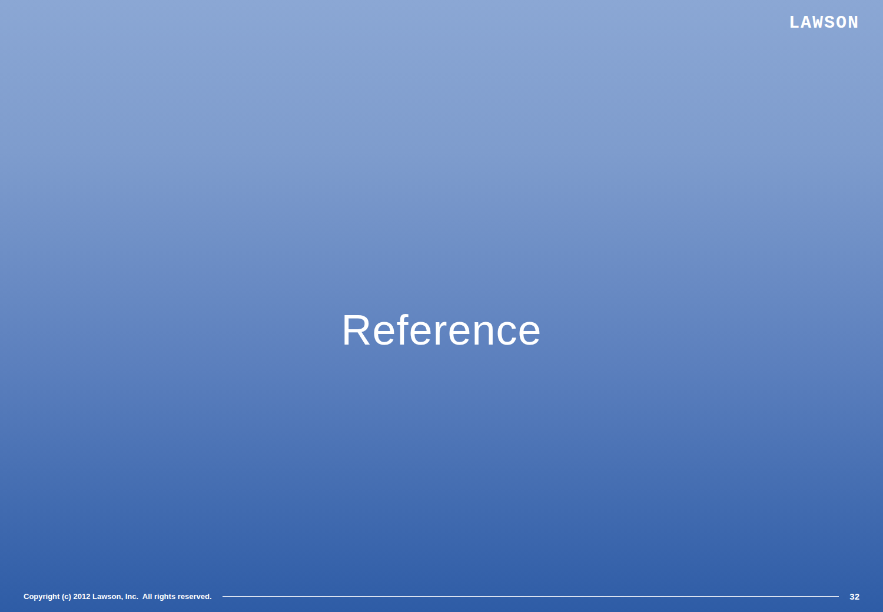LAWSON
Reference
Copyright (c) 2012 Lawson, Inc. All rights reserved. 32